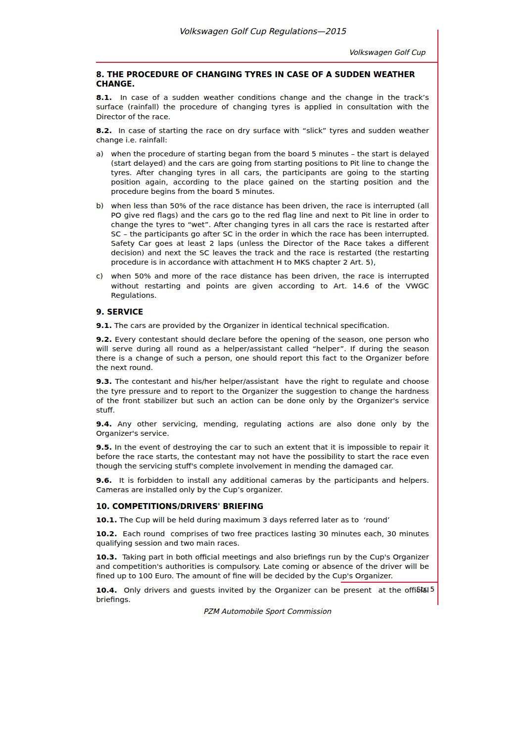Volkswagen Golf Cup Regulations—2015
Volkswagen Golf Cup
8. THE PROCEDURE OF CHANGING TYRES IN CASE OF A SUDDEN WEATHER CHANGE.
8.1. In case of a sudden weather conditions change and the change in the track’s surface (rainfall) the procedure of changing tyres is applied in consultation with the Director of the race.
8.2. In case of starting the race on dry surface with “slick” tyres and sudden weather change i.e. rainfall:
a) when the procedure of starting began from the board 5 minutes – the start is delayed (start delayed) and the cars are going from starting positions to Pit line to change the tyres. After changing tyres in all cars, the participants are going to the starting position again, according to the place gained on the starting position and the procedure begins from the board 5 minutes.
b) when less than 50% of the race distance has been driven, the race is interrupted (all PO give red flags) and the cars go to the red flag line and next to Pit line in order to change the tyres to “wet”. After changing tyres in all cars the race is restarted after SC – the participants go after SC in the order in which the race has been interrupted. Safety Car goes at least 2 laps (unless the Director of the Race takes a different decision) and next the SC leaves the track and the race is restarted (the restarting procedure is in accordance with attachment H to MKS chapter 2 Art. 5),
c) when 50% and more of the race distance has been driven, the race is interrupted without restarting and points are given according to Art. 14.6 of the VWGC Regulations.
9. SERVICE
9.1. The cars are provided by the Organizer in identical technical specification.
9.2. Every contestant should declare before the opening of the season, one person who will serve during all round as a helper/assistant called “helper”. If during the season there is a change of such a person, one should report this fact to the Organizer before the next round.
9.3. The contestant and his/her helper/assistant have the right to regulate and choose the tyre pressure and to report to the Organizer the suggestion to change the hardness of the front stabilizer but such an action can be done only by the Organizer's service stuff.
9.4. Any other servicing, mending, regulating actions are also done only by the Organizer's service.
9.5. In the event of destroying the car to such an extent that it is impossible to repair it before the race starts, the contestant may not have the possibility to start the race even though the servicing stuff's complete involvement in mending the damaged car.
9.6. It is forbidden to install any additional cameras by the participants and helpers. Cameras are installed only by the Cup’s organizer.
10. COMPETITIONS/DRIVERS' BRIEFING
10.1. The Cup will be held during maximum 3 days referred later as to ‘round’
10.2. Each round comprises of two free practices lasting 30 minutes each, 30 minutes qualifying session and two main races.
10.3. Taking part in both official meetings and also briefings run by the Cup's Organizer and competition's authorities is compulsory. Late coming or absence of the driver will be fined up to 100 Euro. The amount of fine will be decided by the Cup's Organizer.
10.4. Only drivers and guests invited by the Organizer can be present at the official briefings.
Str. 5
PZM Automobile Sport Commission